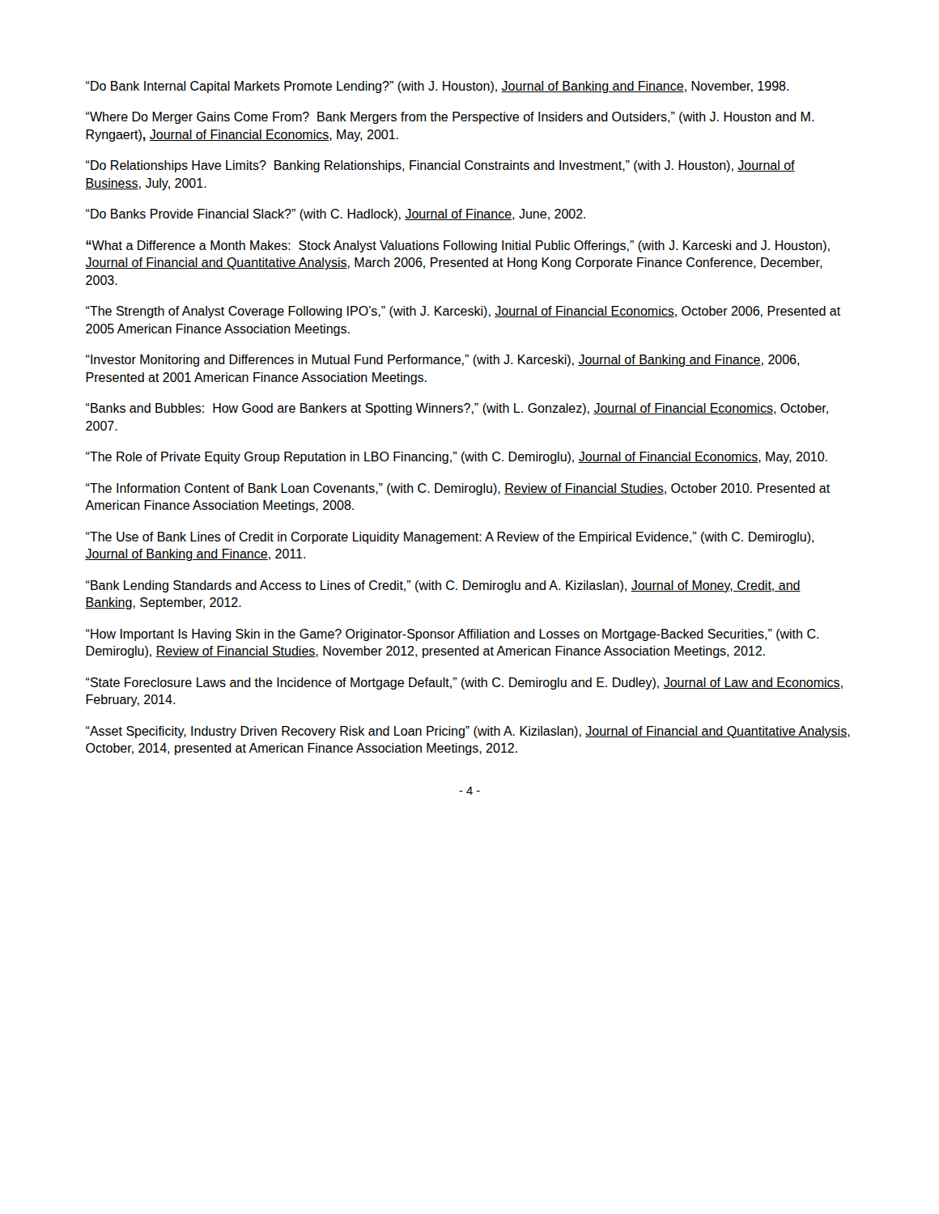“Do Bank Internal Capital Markets Promote Lending?” (with J. Houston), Journal of Banking and Finance, November, 1998.
“Where Do Merger Gains Come From? Bank Mergers from the Perspective of Insiders and Outsiders,” (with J. Houston and M. Ryngaert), Journal of Financial Economics, May, 2001.
“Do Relationships Have Limits? Banking Relationships, Financial Constraints and Investment,” (with J. Houston), Journal of Business, July, 2001.
“Do Banks Provide Financial Slack?” (with C. Hadlock), Journal of Finance, June, 2002.
“What a Difference a Month Makes: Stock Analyst Valuations Following Initial Public Offerings,” (with J. Karceski and J. Houston), Journal of Financial and Quantitative Analysis, March 2006, Presented at Hong Kong Corporate Finance Conference, December, 2003.
“The Strength of Analyst Coverage Following IPO’s,” (with J. Karceski), Journal of Financial Economics, October 2006, Presented at 2005 American Finance Association Meetings.
“Investor Monitoring and Differences in Mutual Fund Performance,” (with J. Karceski), Journal of Banking and Finance, 2006, Presented at 2001 American Finance Association Meetings.
“Banks and Bubbles: How Good are Bankers at Spotting Winners?,” (with L. Gonzalez), Journal of Financial Economics, October, 2007.
“The Role of Private Equity Group Reputation in LBO Financing,” (with C. Demiroglu), Journal of Financial Economics, May, 2010.
“The Information Content of Bank Loan Covenants,” (with C. Demiroglu), Review of Financial Studies, October 2010. Presented at American Finance Association Meetings, 2008.
“The Use of Bank Lines of Credit in Corporate Liquidity Management: A Review of the Empirical Evidence,” (with C. Demiroglu), Journal of Banking and Finance, 2011.
“Bank Lending Standards and Access to Lines of Credit,” (with C. Demiroglu and A. Kizilaslan), Journal of Money, Credit, and Banking, September, 2012.
“How Important Is Having Skin in the Game? Originator-Sponsor Affiliation and Losses on Mortgage-Backed Securities,” (with C. Demiroglu), Review of Financial Studies, November 2012, presented at American Finance Association Meetings, 2012.
“State Foreclosure Laws and the Incidence of Mortgage Default,” (with C. Demiroglu and E. Dudley), Journal of Law and Economics, February, 2014.
“Asset Specificity, Industry Driven Recovery Risk and Loan Pricing” (with A. Kizilaslan), Journal of Financial and Quantitative Analysis, October, 2014, presented at American Finance Association Meetings, 2012.
- 4 -